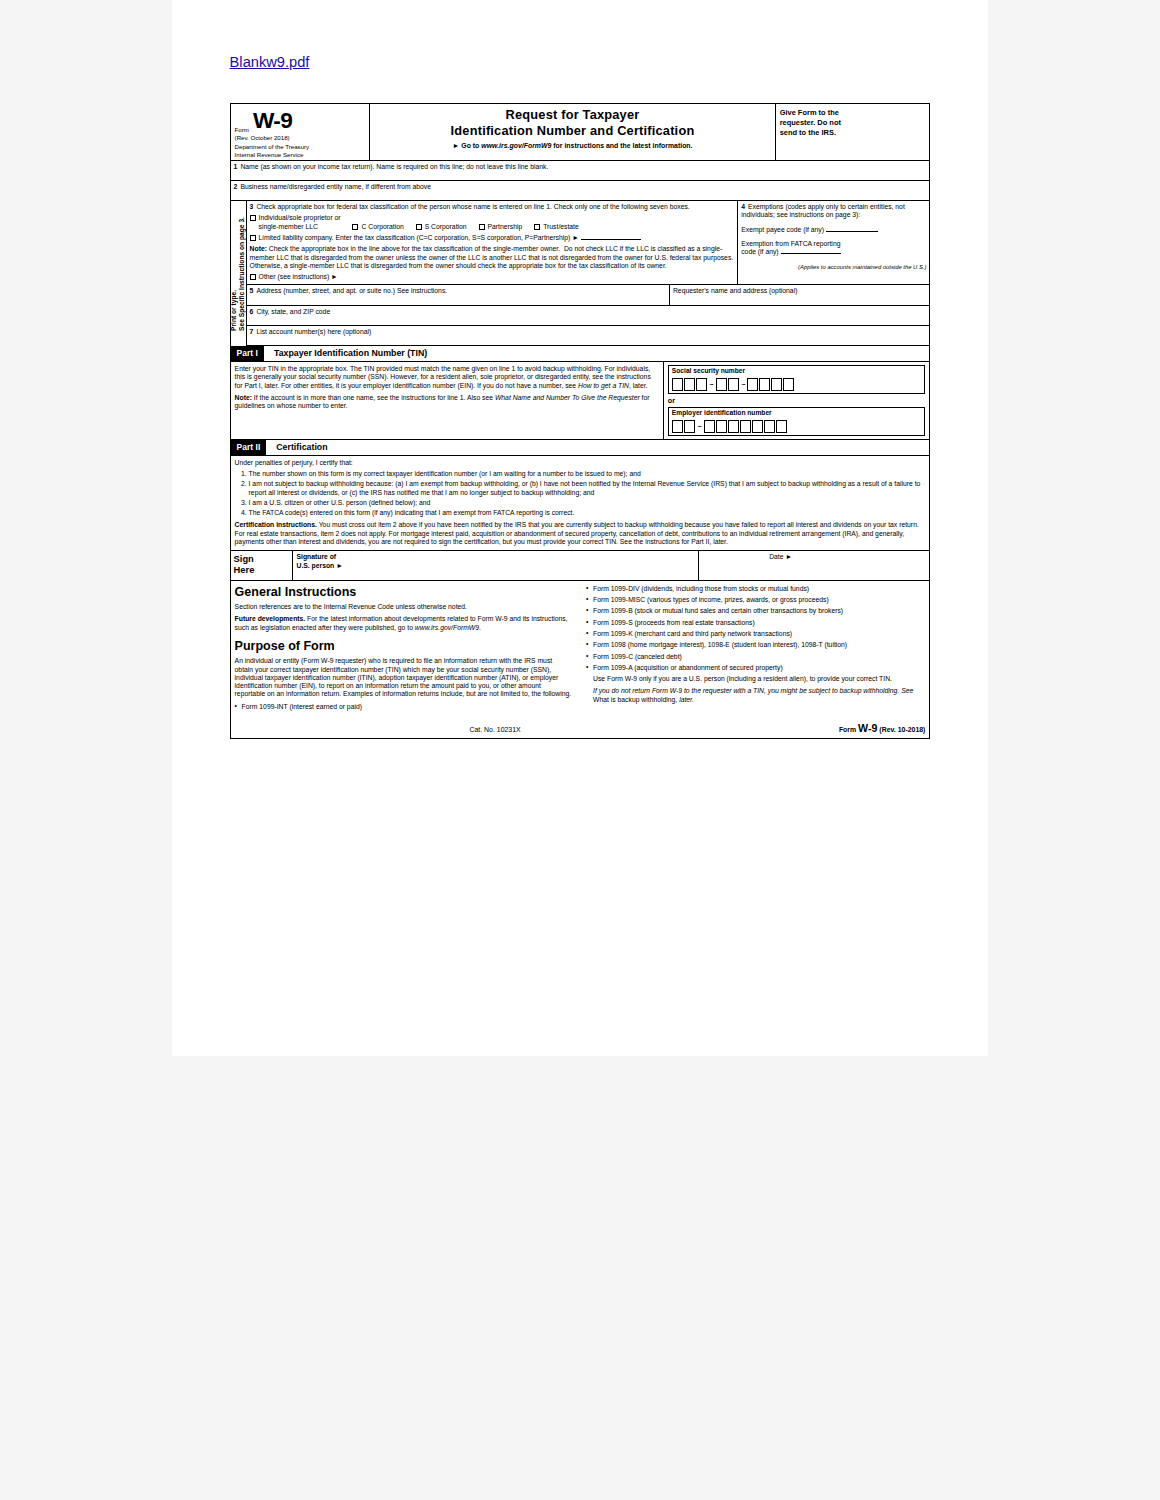Blankw9.pdf
Form W-9
(Rev. October 2018)
Department of the Treasury
Internal Revenue Service
Request for Taxpayer
Identification Number and Certification
► Go to www.irs.gov/FormW9 for instructions and the latest information.
Give Form to the
requester. Do not
send to the IRS.
1 Name (as shown on your income tax return). Name is required on this line; do not leave this line blank.
2 Business name/disregarded entity name, if different from above
Print or type.
See Specific Instructions on page 3.
3 Check appropriate box for federal tax classification of the person whose name is entered on line 1. Check only one of the following seven boxes.
Individual/sole proprietor or
single-member LLC C Corporation S Corporation Partnership Trust/estate
Limited liability company. Enter the tax classification (C=C corporation, S=S corporation, P=Partnership) ►
Note: Check the appropriate box in the line above for the tax classification of the single-member owner. Do not check LLC if the LLC is classified as a single-member LLC that is disregarded from the owner unless the owner of the LLC is another LLC that is not disregarded from the owner for U.S. federal tax purposes. Otherwise, a single-member LLC that is disregarded from the owner should check the appropriate box for the tax classification of its owner.
Other (see instructions) ►
4 Exemptions (codes apply only to certain entities, not individuals; see instructions on page 3):
Exempt payee code (if any)
Exemption from FATCA reporting
code (if any)
(Applies to accounts maintained outside the U.S.)
5 Address (number, street, and apt. or suite no.) See instructions.
Requester's name and address (optional)
6 City, state, and ZIP code
7 List account number(s) here (optional)
Part I
Taxpayer Identification Number (TIN)
Enter your TIN in the appropriate box. The TIN provided must match the name given on line 1 to avoid backup withholding. For individuals, this is generally your social security number (SSN). However, for a resident alien, sole proprietor, or disregarded entity, see the instructions for Part I, later. For other entities, it is your employer identification number (EIN). If you do not have a number, see How to get a TIN, later.
Note: If the account is in more than one name, see the instructions for line 1. Also see What Name and Number To Give the Requester for guidelines on whose number to enter.
Social security number
–
–
or
Employer identification number
–
Part II
Certification
Under penalties of perjury, I certify that:
The number shown on this form is my correct taxpayer identification number (or I am waiting for a number to be issued to me); and
I am not subject to backup withholding because: (a) I am exempt from backup withholding, or (b) I have not been notified by the Internal Revenue Service (IRS) that I am subject to backup withholding as a result of a failure to report all interest or dividends, or (c) the IRS has notified me that I am no longer subject to backup withholding; and
I am a U.S. citizen or other U.S. person (defined below); and
The FATCA code(s) entered on this form (if any) indicating that I am exempt from FATCA reporting is correct.
Certification instructions. You must cross out item 2 above if you have been notified by the IRS that you are currently subject to backup withholding because you have failed to report all interest and dividends on your tax return. For real estate transactions, item 2 does not apply. For mortgage interest paid, acquisition or abandonment of secured property, cancellation of debt, contributions to an individual retirement arrangement (IRA), and generally, payments other than interest and dividends, you are not required to sign the certification, but you must provide your correct TIN. See the instructions for Part II, later.
Sign
Here
Signature of
U.S. person ►
Date ►
General Instructions
Section references are to the Internal Revenue Code unless otherwise noted.
Future developments. For the latest information about developments related to Form W-9 and its instructions, such as legislation enacted after they were published, go to www.irs.gov/FormW9.
Purpose of Form
An individual or entity (Form W-9 requester) who is required to file an information return with the IRS must obtain your correct taxpayer identification number (TIN) which may be your social security number (SSN), individual taxpayer identification number (ITIN), adoption taxpayer identification number (ATIN), or employer identification number (EIN), to report on an information return the amount paid to you, or other amount reportable on an information return. Examples of information returns include, but are not limited to, the following.
Form 1099-INT (interest earned or paid)
Form 1099-DIV (dividends, including those from stocks or mutual funds)
Form 1099-MISC (various types of income, prizes, awards, or gross proceeds)
Form 1099-B (stock or mutual fund sales and certain other transactions by brokers)
Form 1099-S (proceeds from real estate transactions)
Form 1099-K (merchant card and third party network transactions)
Form 1098 (home mortgage interest), 1098-E (student loan interest), 1098-T (tuition)
Form 1099-C (canceled debt)
Form 1099-A (acquisition or abandonment of secured property)
Use Form W-9 only if you are a U.S. person (including a resident alien), to provide your correct TIN.
If you do not return Form W-9 to the requester with a TIN, you might be subject to backup withholding. See What is backup withholding, later.
Cat. No. 10231X
Form W-9 (Rev. 10-2018)